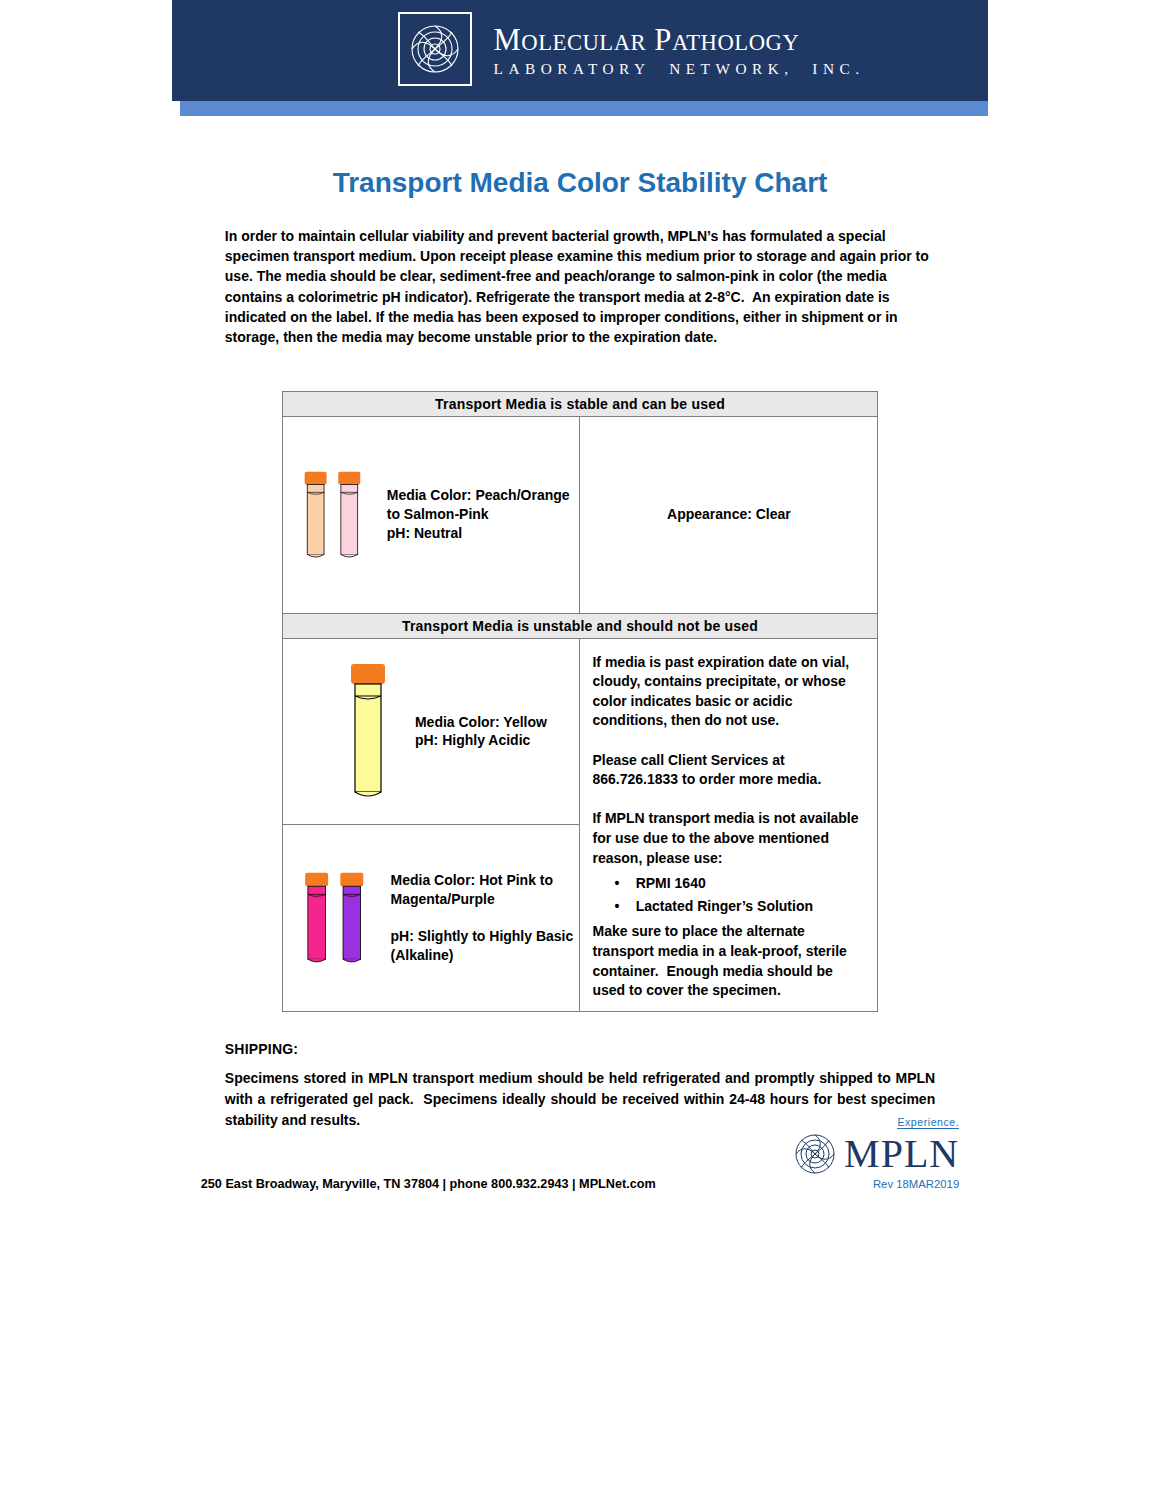MOLECULAR PATHOLOGY
LABORATORY NETWORK, INC.
Transport Media Color Stability Chart
In order to maintain cellular viability and prevent bacterial growth, MPLN’s has formulated a special specimen transport medium. Upon receipt please examine this medium prior to storage and again prior to use. The media should be clear, sediment-free and peach/orange to salmon-pink in color (the media contains a colorimetric pH indicator). Refrigerate the transport media at 2-8°C. An expiration date is indicated on the label. If the media has been exposed to improper conditions, either in shipment or in storage, then the media may become unstable prior to the expiration date.
| Transport Media is stable and can be used |
| --- |
| Media Color: Peach/Orange to Salmon-Pink pH: Neutral | Appearance: Clear |
| Transport Media is unstable and should not be used |
| Media Color: Yellow pH: Highly Acidic | If media is past expiration date on vial, cloudy, contains precipitate, or whose color indicates basic or acidic conditions, then do not use. Please call Client Services at 866.726.1833 to order more media. If MPLN transport media is not available for use due to the above mentioned reason, please use: RPMI 1640 Lactated Ringer’s Solution Make sure to place the alternate transport media in a leak-proof, sterile container. Enough media should be used to cover the specimen. |
| Media Color: Hot Pink to Magenta/Purple pH: Slightly to Highly Basic (Alkaline) |
SHIPPING:
Specimens stored in MPLN transport medium should be held refrigerated and promptly shipped to MPLN with a refrigerated gel pack. Specimens ideally should be received within 24-48 hours for best specimen stability and results.
250 East Broadway, Maryville, TN 37804 | phone 800.932.2943 | MPLNet.com
Experience.
MPLN
Rev 18MAR2019